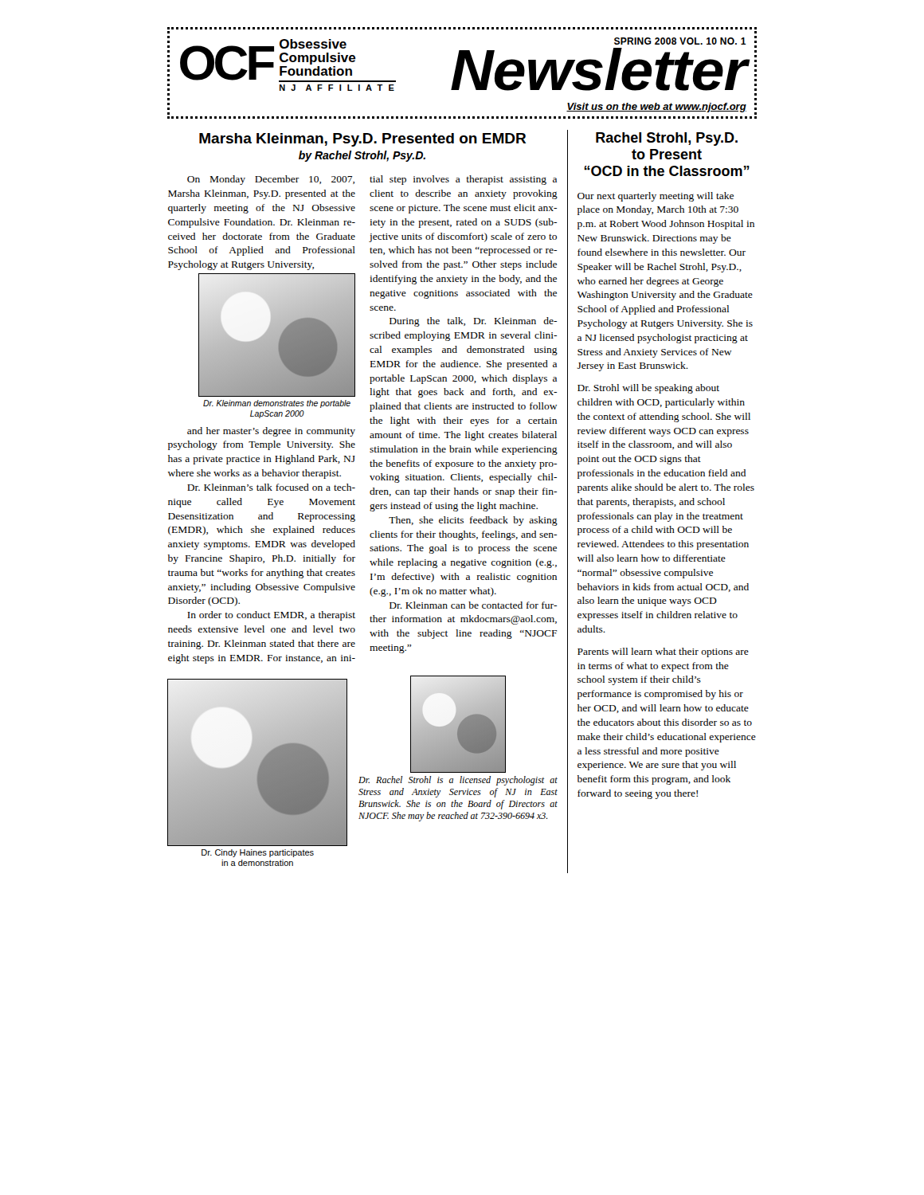OCF
Obsessive
Compulsive
Foundation N J A F F I L I A T E
SPRING 2008 VOL. 10 NO. 1
Newsletter
Visit us on the web at www.njocf.org
Marsha Kleinman, Psy.D. Presented on EMDR
by Rachel Strohl, Psy.D.
On Monday December 10, 2007, Marsha Kleinman, Psy.D. presented at the quarterly meeting of the NJ Obsessive Compulsive Foundation. Dr. Kleinman received her doctorate from the Graduate School of Applied and Professional Psychology at Rutgers University,
Dr. Kleinman demonstrates the portable LapScan 2000
and her master’s degree in community psychology from Temple University. She has a private practice in Highland Park, NJ where she works as a behavior therapist.
Dr. Kleinman’s talk focused on a technique called Eye Movement Desensitization and Reprocessing (EMDR), which she explained reduces anxiety symptoms. EMDR was developed by Francine Shapiro, Ph.D. initially for trauma but “works for anything that creates anxiety,” including Obsessive Compulsive Disorder (OCD).
In order to conduct EMDR, a therapist needs extensive level one and level two training. Dr. Kleinman stated that there are eight steps in EMDR. For instance, an initial step involves a therapist assisting a client to describe an anxiety provoking scene or picture. The scene must elicit anxiety in the present, rated on a SUDS (subjective units of discomfort) scale of zero to ten, which has not been “reprocessed or resolved from the past.” Other steps include identifying the anxiety in the body, and the negative cognitions associated with the scene.
During the talk, Dr. Kleinman described employing EMDR in several clinical examples and demonstrated using EMDR for the audience. She presented a portable LapScan 2000, which displays a light that goes back and forth, and explained that clients are instructed to follow the light with their eyes for a certain amount of time. The light creates bilateral stimulation in the brain while experiencing the benefits of exposure to the anxiety provoking situation. Clients, especially children, can tap their hands or snap their fingers instead of using the light machine.
Then, she elicits feedback by asking clients for their thoughts, feelings, and sensations. The goal is to process the scene while replacing a negative cognition (e.g., I’m defective) with a realistic cognition (e.g., I’m ok no matter what).
Dr. Kleinman can be contacted for further information at mkdocmars@aol.com, with the subject line reading “NJOCF meeting.”
Dr. Cindy Haines participates
in a demonstration
Dr. Rachel Strohl is a licensed psychologist at Stress and Anxiety Services of NJ in East Brunswick. She is on the Board of Directors at NJOCF. She may be reached at 732-390-6694 x3.
Rachel Strohl, Psy.D.
to Present
“OCD in the Classroom”
Our next quarterly meeting will take place on Monday, March 10th at 7:30 p.m. at Robert Wood Johnson Hospital in New Brunswick. Directions may be found elsewhere in this newsletter. Our Speaker will be Rachel Strohl, Psy.D., who earned her degrees at George Washington University and the Graduate School of Applied and Professional Psychology at Rutgers University. She is a NJ licensed psychologist practicing at Stress and Anxiety Services of New Jersey in East Brunswick.
Dr. Strohl will be speaking about children with OCD, particularly within the context of attending school. She will review different ways OCD can express itself in the classroom, and will also point out the OCD signs that professionals in the education field and parents alike should be alert to. The roles that parents, therapists, and school professionals can play in the treatment process of a child with OCD will be reviewed. Attendees to this presentation will also learn how to differentiate “normal” obsessive compulsive behaviors in kids from actual OCD, and also learn the unique ways OCD expresses itself in children relative to adults.
Parents will learn what their options are in terms of what to expect from the school system if their child’s performance is compromised by his or her OCD, and will learn how to educate the educators about this disorder so as to make their child’s educational experience a less stressful and more positive experience. We are sure that you will benefit form this program, and look forward to seeing you there!